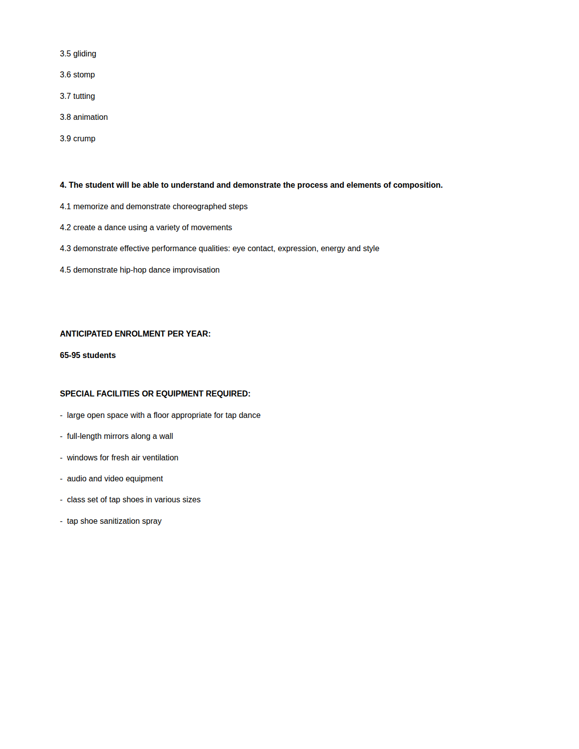3.5 gliding
3.6 stomp
3.7 tutting
3.8 animation
3.9 crump
4. The student will be able to understand and demonstrate the process and elements of composition.
4.1 memorize and demonstrate choreographed steps
4.2 create a dance using a variety of movements
4.3 demonstrate effective performance qualities: eye contact, expression, energy and style
4.5 demonstrate hip-hop dance improvisation
ANTICIPATED ENROLMENT PER YEAR:
65-95 students
SPECIAL FACILITIES OR EQUIPMENT REQUIRED:
- large open space with a floor appropriate for tap dance
- full-length mirrors along a wall
- windows for fresh air ventilation
- audio and video equipment
- class set of tap shoes in various sizes
- tap shoe sanitization spray